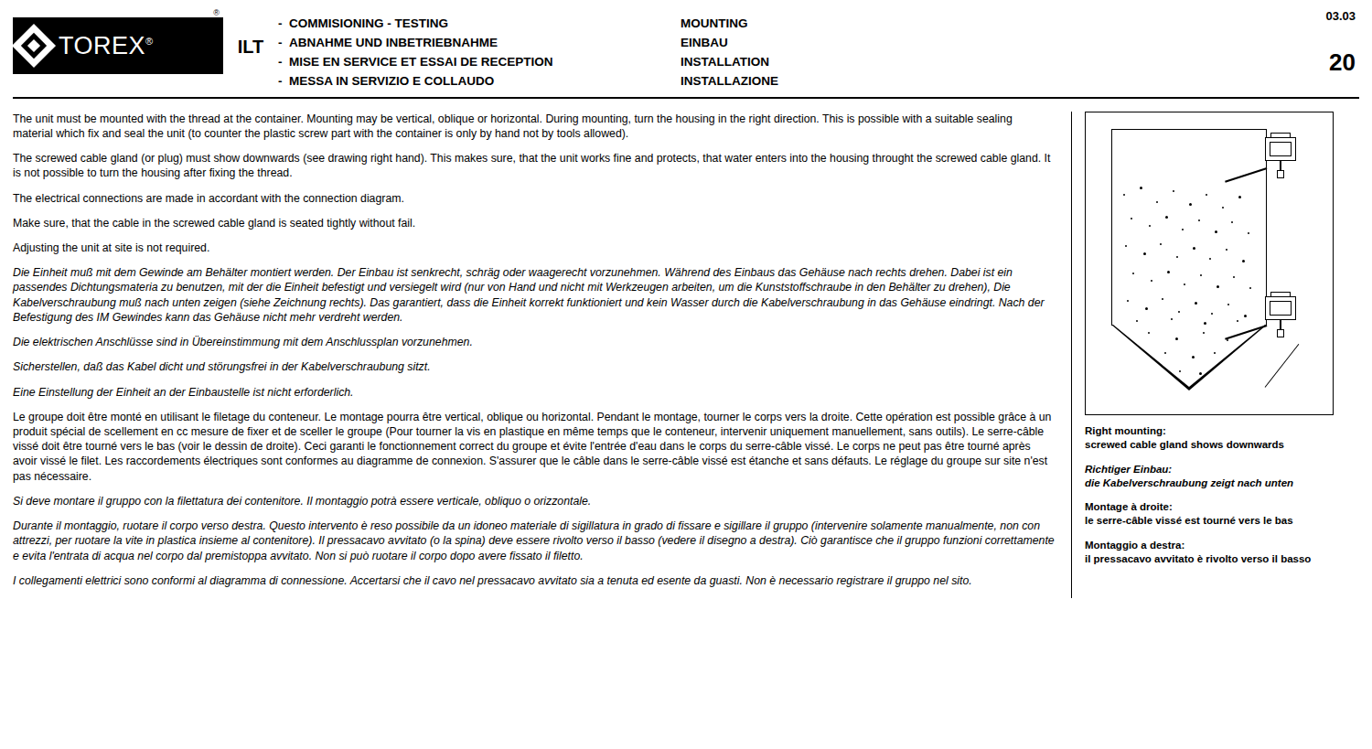®
TOREX®
ILT
-COMMISIONING - TESTING
-ABNAHME UND INBETRIEBNAHME
-MISE EN SERVICE ET ESSAI DE RECEPTION
-MESSA IN SERVIZIO E COLLAUDO
MOUNTING
EINBAU
INSTALLATION
INSTALLAZIONE
03.03
20
The unit must be mounted with the thread at the container. Mounting may be vertical, oblique or horizontal. During mounting, turn the housing in the right direction. This is possible with a suitable sealing material which fix and seal the unit (to counter the plastic screw part with the container is only by hand not by tools allowed).
The screwed cable gland (or plug) must show downwards (see drawing right hand). This makes sure, that the unit works fine and protects, that water enters into the housing throught the screwed cable gland. It is not possible to turn the housing after fixing the thread.
The electrical connections are made in accordant with the connection diagram.
Make sure, that the cable in the screwed cable gland is seated tightly without fail.
Adjusting the unit at site is not required.
Die Einheit muß mit dem Gewinde am Behälter montiert werden. Der Einbau ist senkrecht, schräg oder waagerecht vorzunehmen. Während des Einbaus das Gehäuse nach rechts drehen. Dabei ist ein passendes Dichtungsmateria zu benutzen, mit der die Einheit befestigt und versiegelt wird (nur von Hand und nicht mit Werkzeugen arbeiten, um die Kunststoffschraube in den Behälter zu drehen), Die Kabelverschraubung muß nach unten zeigen (siehe Zeichnung rechts). Das garantiert, dass die Einheit korrekt funktioniert und kein Wasser durch die Kabelverschraubung in das Gehäuse eindringt. Nach der Befestigung des IM Gewindes kann das Gehäuse nicht mehr verdreht werden.
Die elektrischen Anschlüsse sind in Übereinstimmung mit dem Anschlussplan vorzunehmen.
Sicherstellen, daß das Kabel dicht und störungsfrei in der Kabelverschraubung sitzt.
Eine Einstellung der Einheit an der Einbaustelle ist nicht erforderlich.
Le groupe doit être monté en utilisant le filetage du conteneur. Le montage pourra être vertical, oblique ou horizontal. Pendant le montage, tourner le corps vers la droite. Cette opération est possible grâce à un produit spécial de scellement en cc mesure de fixer et de sceller le groupe (Pour tourner la vis en plastique en même temps que le conteneur, intervenir uniquement manuellement, sans outils). Le serre-câble vissé doit être tourné vers le bas (voir le dessin de droite). Ceci garanti le fonctionnement correct du groupe et évite l'entrée d'eau dans le corps du serre-câble vissé. Le corps ne peut pas être tourné après avoir vissé le filet. Les raccordements électriques sont conformes au diagramme de connexion. S'assurer que le câble dans le serre-câble vissé est étanche et sans défauts. Le réglage du groupe sur site n'est pas nécessaire.
Si deve montare il gruppo con la filettatura dei contenitore. Il montaggio potrà essere verticale, obliquo o orizzontale.
Durante il montaggio, ruotare il corpo verso destra. Questo intervento è reso possibile da un idoneo materiale di sigillatura in grado di fissare e sigillare il gruppo (intervenire solamente manualmente, non con attrezzi, per ruotare la vite in plastica insieme al contenitore). Il pressacavo avvitato (o la spina) deve essere rivolto verso il basso (vedere il disegno a destra). Ciò garantisce che il gruppo funzioni correttamente e evita l'entrata di acqua nel corpo dal premistoppa avvitato. Non si può ruotare il corpo dopo avere fissato il filetto.
I collegamenti elettrici sono conformi al diagramma di connessione. Accertarsi che il cavo nel pressacavo avvitato sia a tenuta ed esente da guasti. Non è necessario registrare il gruppo nel sito.
Right mounting:
screwed cable gland shows downwards
Richtiger Einbau:
die Kabelverschraubung zeigt nach unten
Montage à droite:
le serre-câble vissé est tourné vers le bas
Montaggio a destra:
il pressacavo avvitato è rivolto verso il basso